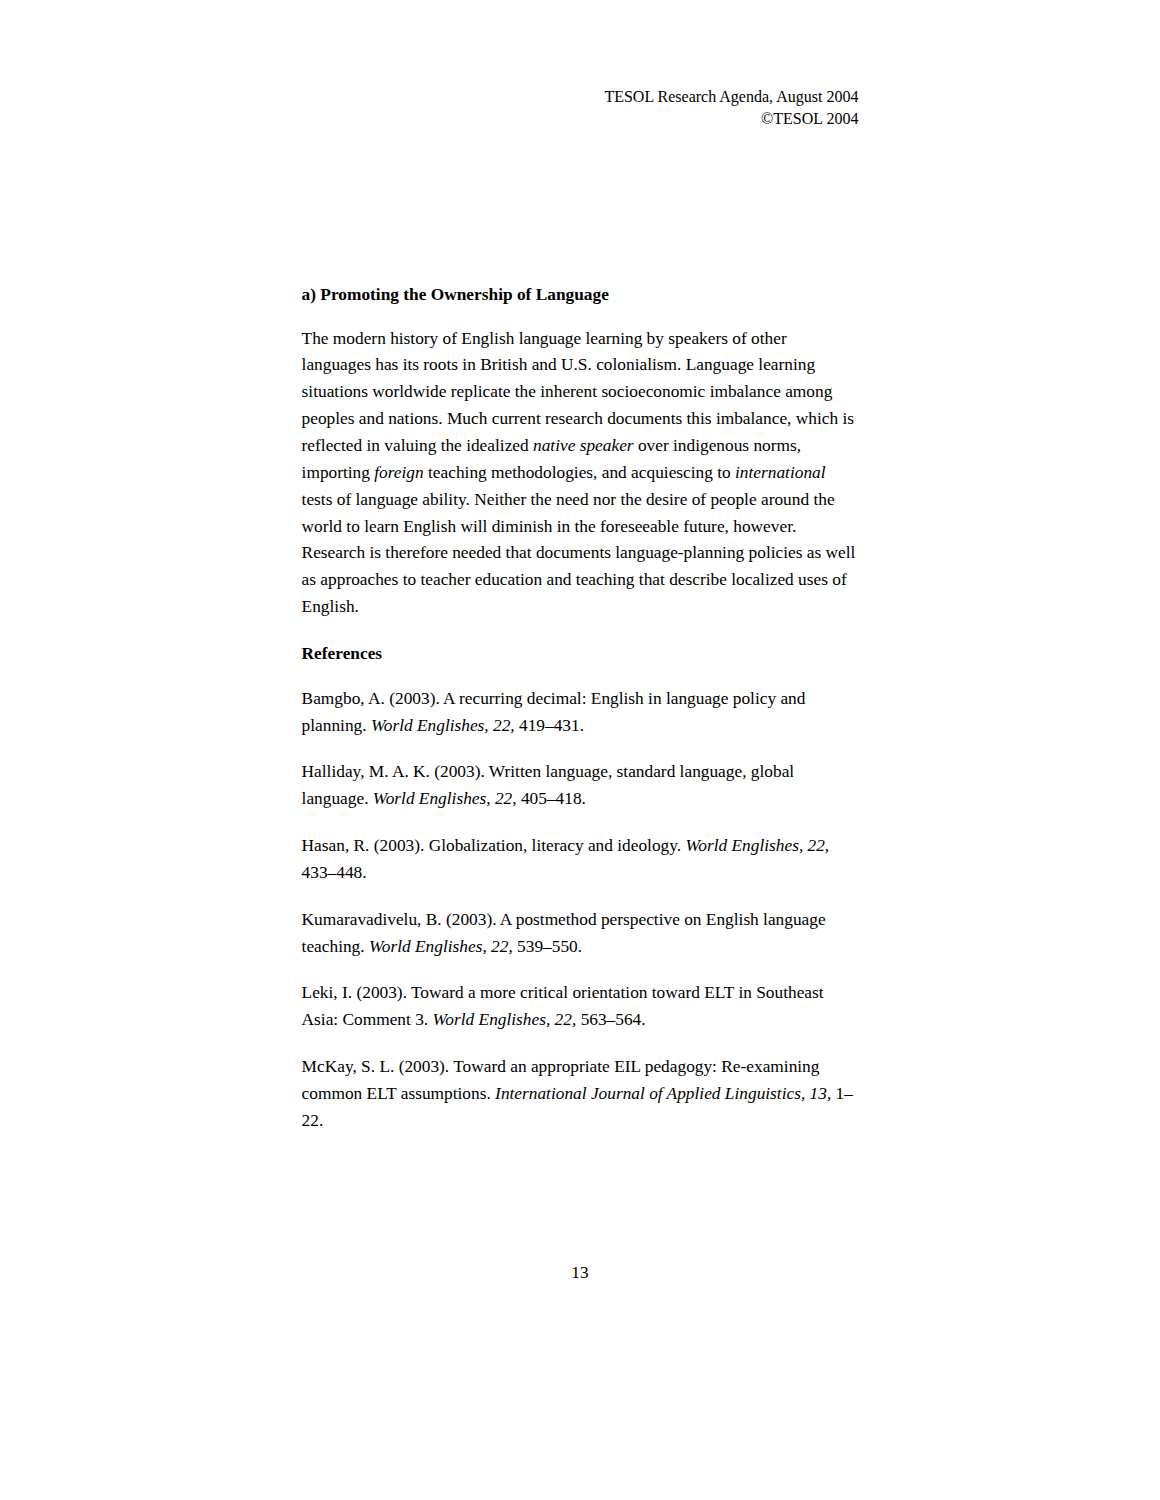TESOL Research Agenda, August 2004
©TESOL 2004
a) Promoting the Ownership of Language
The modern history of English language learning by speakers of other languages has its roots in British and U.S. colonialism. Language learning situations worldwide replicate the inherent socioeconomic imbalance among peoples and nations. Much current research documents this imbalance, which is reflected in valuing the idealized native speaker over indigenous norms, importing foreign teaching methodologies, and acquiescing to international tests of language ability. Neither the need nor the desire of people around the world to learn English will diminish in the foreseeable future, however. Research is therefore needed that documents language-planning policies as well as approaches to teacher education and teaching that describe localized uses of English.
References
Bamgbo, A. (2003). A recurring decimal: English in language policy and planning. World Englishes, 22, 419–431.
Halliday, M. A. K. (2003). Written language, standard language, global language. World Englishes, 22, 405–418.
Hasan, R. (2003). Globalization, literacy and ideology. World Englishes, 22, 433–448.
Kumaravadivelu, B. (2003). A postmethod perspective on English language teaching. World Englishes, 22, 539–550.
Leki, I. (2003). Toward a more critical orientation toward ELT in Southeast Asia: Comment 3. World Englishes, 22, 563–564.
McKay, S. L. (2003). Toward an appropriate EIL pedagogy: Re-examining common ELT assumptions. International Journal of Applied Linguistics, 13, 1–22.
13